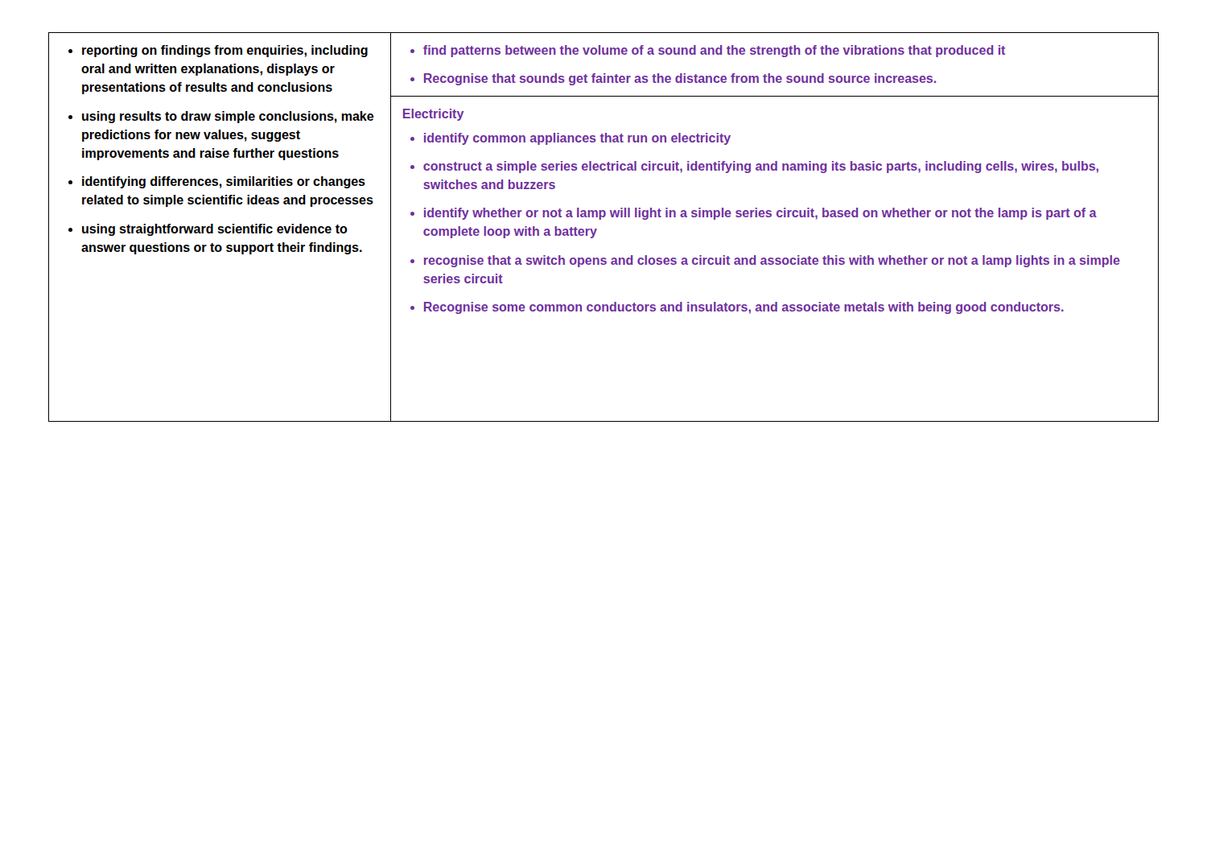| reporting on findings from enquiries, including oral and written explanations, displays or presentations of results and conclusions using results to draw simple conclusions, make predictions for new values, suggest improvements and raise further questions identifying differences, similarities or changes related to simple scientific ideas and processes using straightforward scientific evidence to answer questions or to support their findings. | find patterns between the volume of a sound and the strength of the vibrations that produced it Recognise that sounds get fainter as the distance from the sound source increases. |
| Electricity identify common appliances that run on electricity construct a simple series electrical circuit, identifying and naming its basic parts, including cells, wires, bulbs, switches and buzzers identify whether or not a lamp will light in a simple series circuit, based on whether or not the lamp is part of a complete loop with a battery recognise that a switch opens and closes a circuit and associate this with whether or not a lamp lights in a simple series circuit Recognise some common conductors and insulators, and associate metals with being good conductors. |